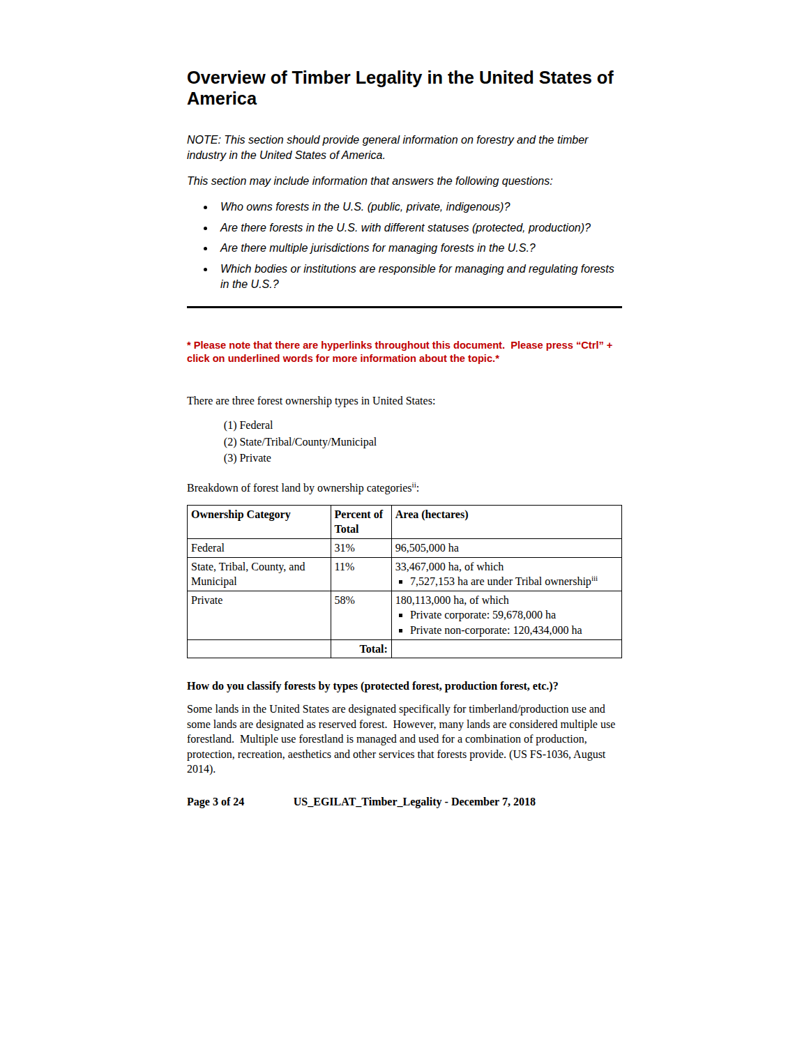Overview of Timber Legality in the United States of America
NOTE: This section should provide general information on forestry and the timber industry in the United States of America.
This section may include information that answers the following questions:
Who owns forests in the U.S. (public, private, indigenous)?
Are there forests in the U.S. with different statuses (protected, production)?
Are there multiple jurisdictions for managing forests in the U.S.?
Which bodies or institutions are responsible for managing and regulating forests in the U.S.?
* Please note that there are hyperlinks throughout this document. Please press “Ctrl” + click on underlined words for more information about the topic.*
There are three forest ownership types in United States:
Federal
State/Tribal/County/Municipal
Private
Breakdown of forest land by ownership categoriesii:
| Ownership Category | Percent of Total | Area (hectares) |
| --- | --- | --- |
| Federal | 31% | 96,505,000 ha |
| State, Tribal, County, and Municipal | 11% | 33,467,000 ha, of which 7,527,153 ha are under Tribal ownership iii |
| Private | 58% | 180,113,000 ha, of which Private corporate: 59,678,000 ha Private non-corporate: 120,434,000 ha |
| | Total: | |
How do you classify forests by types (protected forest, production forest, etc.)?
Some lands in the United States are designated specifically for timberland/production use and some lands are designated as reserved forest. However, many lands are considered multiple use forestland. Multiple use forestland is managed and used for a combination of production, protection, recreation, aesthetics and other services that forests provide. (US FS-1036, August 2014).
Page 3 of 24 US_EGILAT_Timber_Legality - December 7, 2018